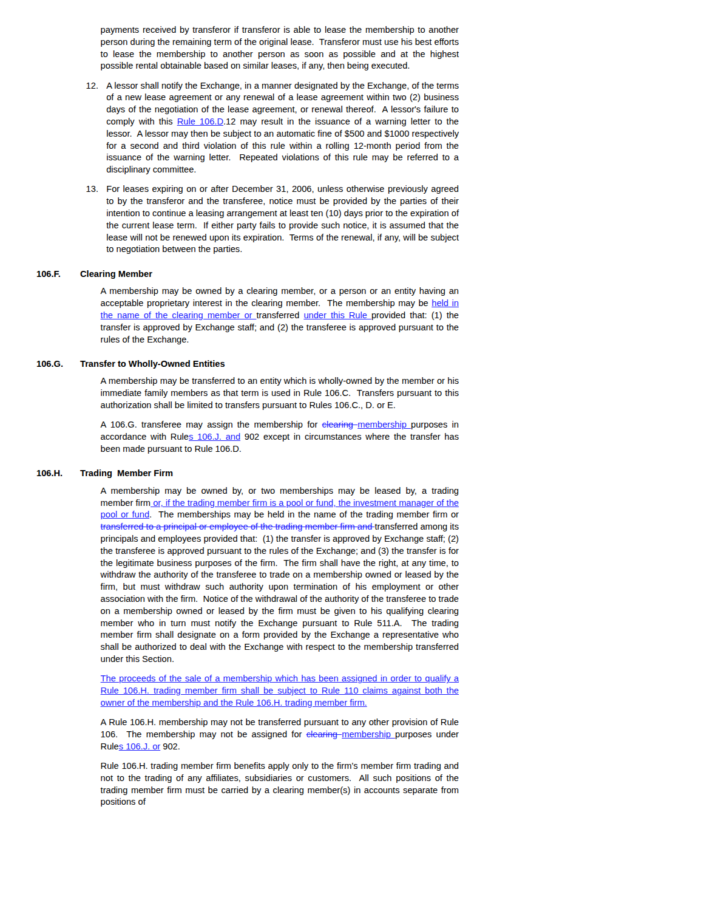payments received by transferor if transferor is able to lease the membership to another person during the remaining term of the original lease. Transferor must use his best efforts to lease the membership to another person as soon as possible and at the highest possible rental obtainable based on similar leases, if any, then being executed.
12. A lessor shall notify the Exchange, in a manner designated by the Exchange, of the terms of a new lease agreement or any renewal of a lease agreement within two (2) business days of the negotiation of the lease agreement, or renewal thereof. A lessor's failure to comply with this Rule 106.D.12 may result in the issuance of a warning letter to the lessor. A lessor may then be subject to an automatic fine of $500 and $1000 respectively for a second and third violation of this rule within a rolling 12-month period from the issuance of the warning letter. Repeated violations of this rule may be referred to a disciplinary committee.
13. For leases expiring on or after December 31, 2006, unless otherwise previously agreed to by the transferor and the transferee, notice must be provided by the parties of their intention to continue a leasing arrangement at least ten (10) days prior to the expiration of the current lease term. If either party fails to provide such notice, it is assumed that the lease will not be renewed upon its expiration. Terms of the renewal, if any, will be subject to negotiation between the parties.
106.F.
Clearing Member
A membership may be owned by a clearing member, or a person or an entity having an acceptable proprietary interest in the clearing member. The membership may be held in the name of the clearing member or transferred under this Rule provided that: (1) the transfer is approved by Exchange staff; and (2) the transferee is approved pursuant to the rules of the Exchange.
106.G.
Transfer to Wholly-Owned Entities
A membership may be transferred to an entity which is wholly-owned by the member or his immediate family members as that term is used in Rule 106.C. Transfers pursuant to this authorization shall be limited to transfers pursuant to Rules 106.C., D. or E.
A 106.G. transferee may assign the membership for clearing membership purposes in accordance with Rules 106.J. and 902 except in circumstances where the transfer has been made pursuant to Rule 106.D.
106.H.
Trading Member Firm
A membership may be owned by, or two memberships may be leased by, a trading member firm or, if the trading member firm is a pool or fund, the investment manager of the pool or fund. The memberships may be held in the name of the trading member firm or transferred to a principal or employee of the trading member firm and transferred among its principals and employees provided that: (1) the transfer is approved by Exchange staff; (2) the transferee is approved pursuant to the rules of the Exchange; and (3) the transfer is for the legitimate business purposes of the firm. The firm shall have the right, at any time, to withdraw the authority of the transferee to trade on a membership owned or leased by the firm, but must withdraw such authority upon termination of his employment or other association with the firm. Notice of the withdrawal of the authority of the transferee to trade on a membership owned or leased by the firm must be given to his qualifying clearing member who in turn must notify the Exchange pursuant to Rule 511.A. The trading member firm shall designate on a form provided by the Exchange a representative who shall be authorized to deal with the Exchange with respect to the membership transferred under this Section.
The proceeds of the sale of a membership which has been assigned in order to qualify a Rule 106.H. trading member firm shall be subject to Rule 110 claims against both the owner of the membership and the Rule 106.H. trading member firm.
A Rule 106.H. membership may not be transferred pursuant to any other provision of Rule 106. The membership may not be assigned for clearing membership purposes under Rules 106.J. or 902.
Rule 106.H. trading member firm benefits apply only to the firm’s member firm trading and not to the trading of any affiliates, subsidiaries or customers. All such positions of the trading member firm must be carried by a clearing member(s) in accounts separate from positions of